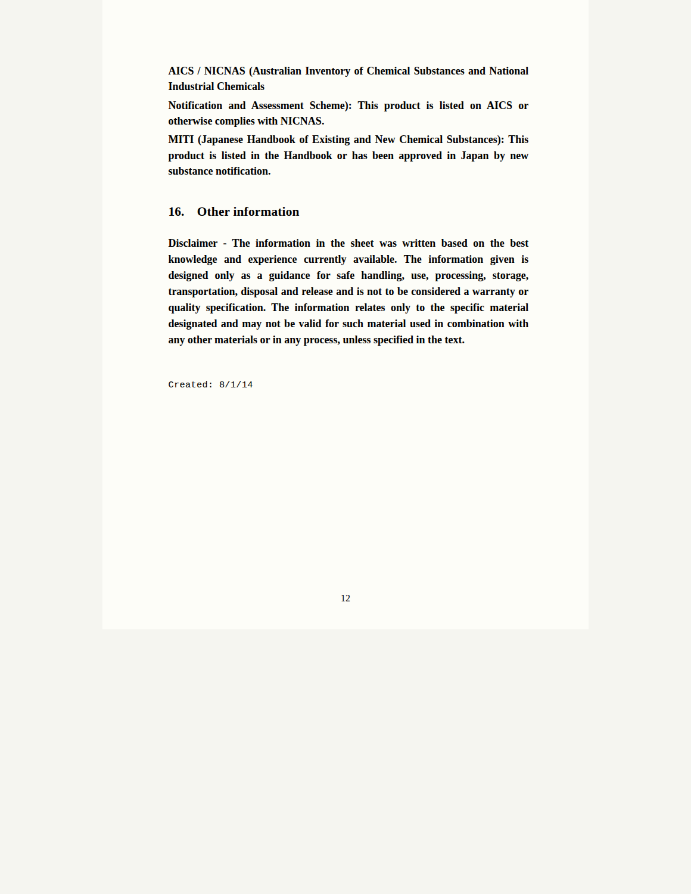AICS / NICNAS (Australian Inventory of Chemical Substances and National Industrial Chemicals
Notification and Assessment Scheme): This product is listed on AICS or otherwise complies with NICNAS.
MITI (Japanese Handbook of Existing and New Chemical Substances): This product is listed in the Handbook or has been approved in Japan by new substance notification.
16. Other information
Disclaimer - The information in the sheet was written based on the best knowledge and experience currently available. The information given is designed only as a guidance for safe handling, use, processing, storage, transportation, disposal and release and is not to be considered a warranty or quality specification. The information relates only to the specific material designated and may not be valid for such material used in combination with any other materials or in any process, unless specified in the text.
Created: 8/1/14
12